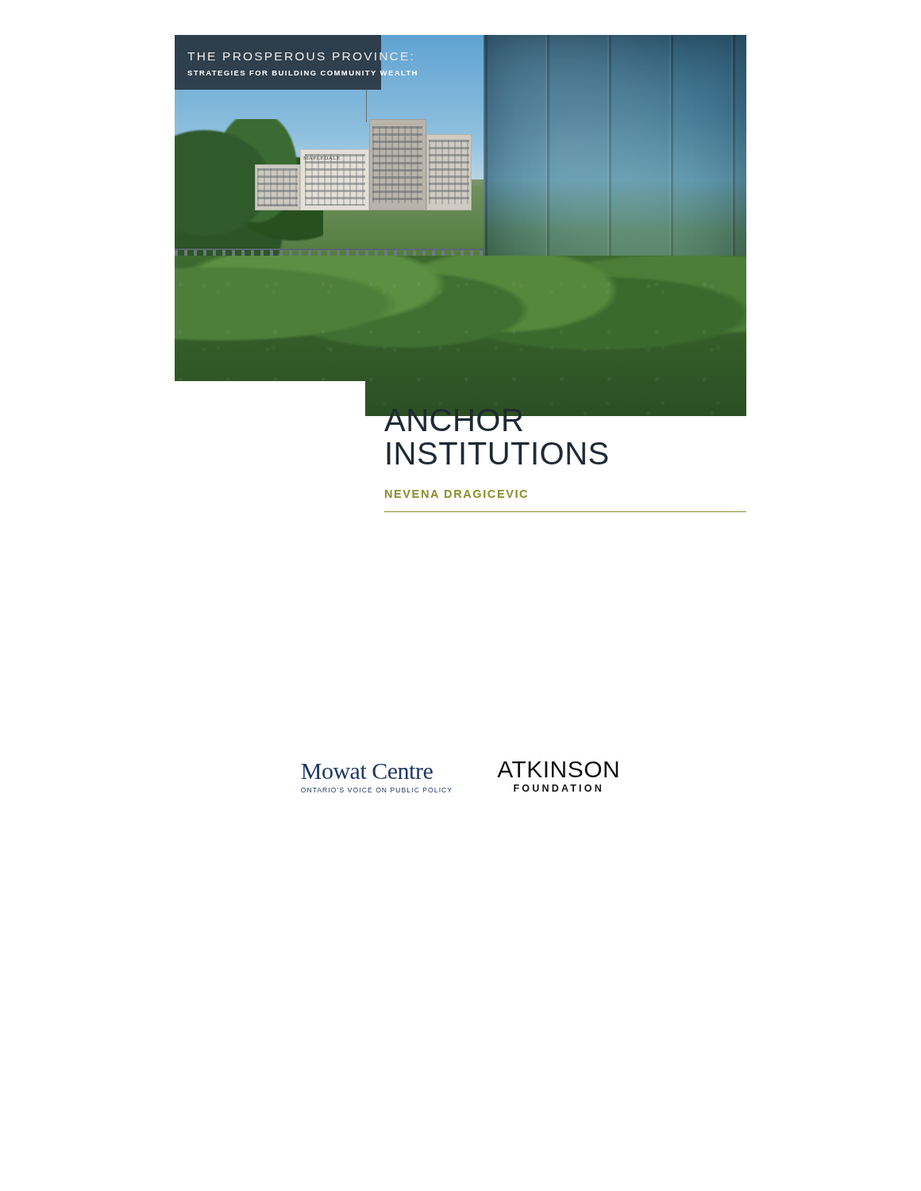MAPLEDALE
THE PROSPEROUS PROVINCE:
STRATEGIES FOR BUILDING COMMUNITY WEALTH
ANCHOR INSTITUTIONS
NEVENA DRAGICEVIC
Mowat Centre
ONTARIO’S VOICE ON PUBLIC POLICY
ATKINSON
FOUNDATION